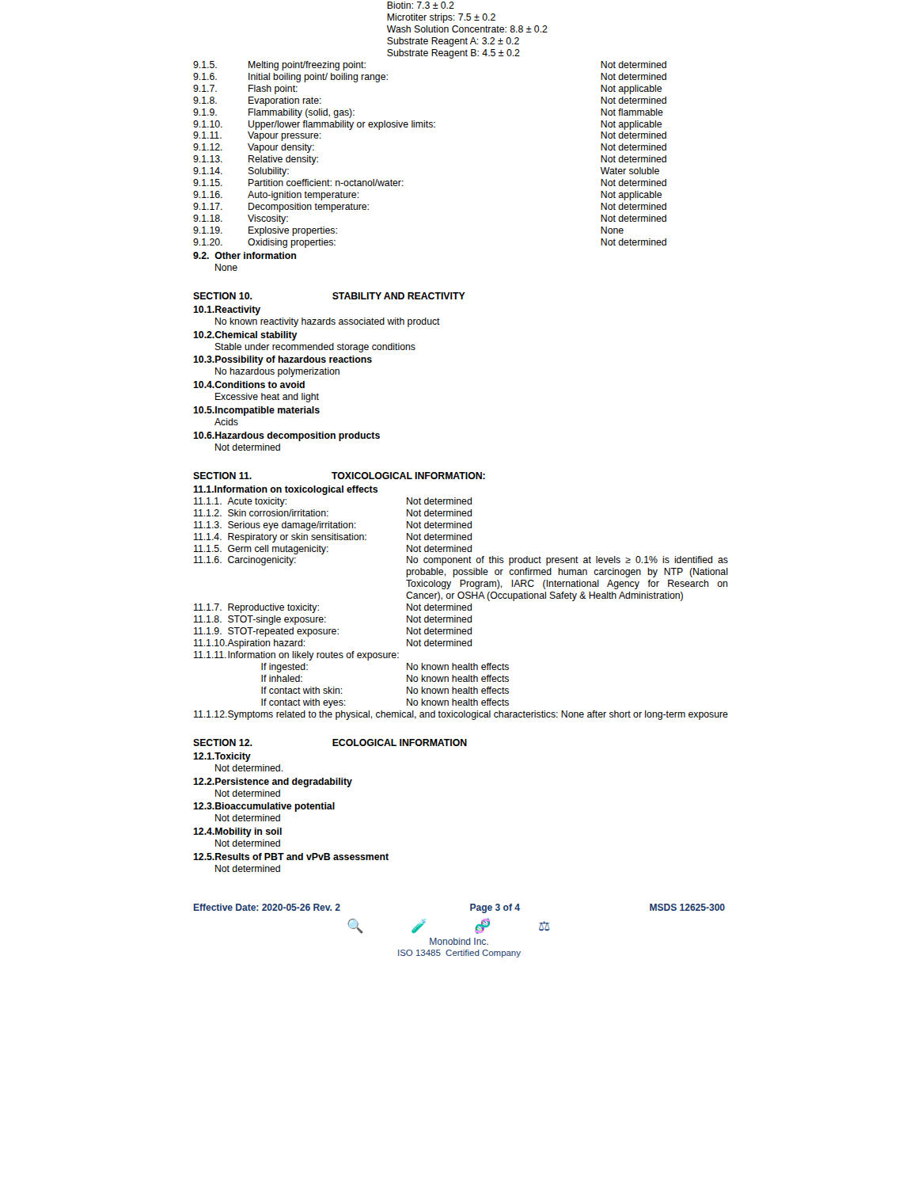Biotin: 7.3 ± 0.2
Microtiter strips: 7.5 ± 0.2
Wash Solution Concentrate: 8.8 ± 0.2
Substrate Reagent A: 3.2 ± 0.2
Substrate Reagent B: 4.5 ± 0.2
| 9.1.5. | Melting point/freezing point: | Not determined |
| 9.1.6. | Initial boiling point/ boiling range: | Not determined |
| 9.1.7. | Flash point: | Not applicable |
| 9.1.8. | Evaporation rate: | Not determined |
| 9.1.9. | Flammability (solid, gas): | Not flammable |
| 9.1.10. | Upper/lower flammability or explosive limits: | Not applicable |
| 9.1.11. | Vapour pressure: | Not determined |
| 9.1.12. | Vapour density: | Not determined |
| 9.1.13. | Relative density: | Not determined |
| 9.1.14. | Solubility: | Water soluble |
| 9.1.15. | Partition coefficient: n-octanol/water: | Not determined |
| 9.1.16. | Auto-ignition temperature: | Not applicable |
| 9.1.17. | Decomposition temperature: | Not determined |
| 9.1.18. | Viscosity: | Not determined |
| 9.1.19. | Explosive properties: | None |
| 9.1.20. | Oxidising properties: | Not determined |
9.2. Other information
None
SECTION 10.STABILITY AND REACTIVITY
10.1.Reactivity
No known reactivity hazards associated with product
10.2.Chemical stability
Stable under recommended storage conditions
10.3.Possibility of hazardous reactions
No hazardous polymerization
10.4.Conditions to avoid
Excessive heat and light
10.5.Incompatible materials
Acids
10.6.Hazardous decomposition products
Not determined
SECTION 11.TOXICOLOGICAL INFORMATION:
11.1.Information on toxicological effects
| 11.1.1. | Acute toxicity: | Not determined |
| 11.1.2. | Skin corrosion/irritation: | Not determined |
| 11.1.3. | Serious eye damage/irritation: | Not determined |
| 11.1.4. | Respiratory or skin sensitisation: | Not determined |
| 11.1.5. | Germ cell mutagenicity: | Not determined |
| 11.1.6. | Carcinogenicity: | No component of this product present at levels ≥ 0.1% is identified as probable, possible or confirmed human carcinogen by NTP (National Toxicology Program), IARC (International Agency for Research on Cancer), or OSHA (Occupational Safety & Health Administration) |
| 11.1.7. | Reproductive toxicity: | Not determined |
| 11.1.8. | STOT-single exposure: | Not determined |
| 11.1.9. | STOT-repeated exposure: | Not determined |
| 11.1.10. | Aspiration hazard: | Not determined |
| 11.1.11. | Information on likely routes of exposure: |
| | If ingested: | No known health effects |
| | If inhaled: | No known health effects |
| | If contact with skin: | No known health effects |
| | If contact with eyes: | No known health effects |
| 11.1.12. | Symptoms related to the physical, chemical, and toxicological characteristics: None after short or long-term exposure |
SECTION 12.ECOLOGICAL INFORMATION
12.1.Toxicity
Not determined.
12.2.Persistence and degradability
Not determined
12.3.Bioaccumulative potential
Not determined
12.4.Mobility in soil
Not determined
12.5.Results of PBT and vPvB assessment
Not determined
Effective Date: 2020-05-26 Rev. 2
Page 3 of 4
MSDS 12625-300
🔍 🧪 🧬 ⚖
Monobind Inc.
ISO 13485 Certified Company